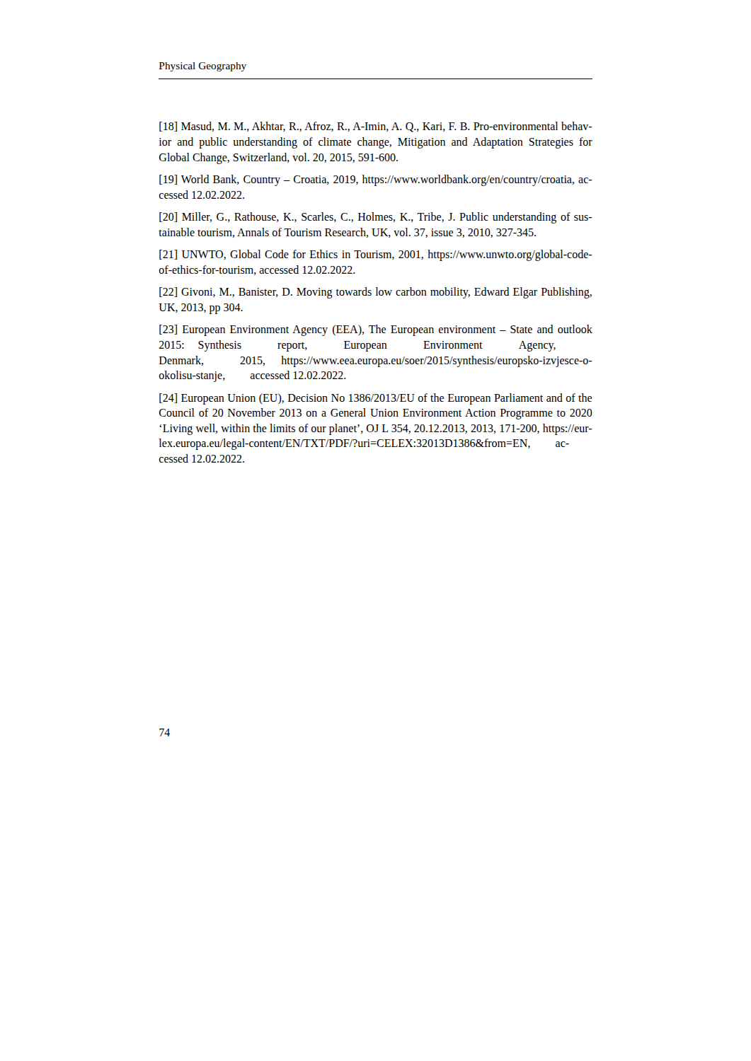Physical Geography
[18] Masud, M. M., Akhtar, R., Afroz, R., A-Imin, A. Q., Kari, F. B. Pro-environmental behavior and public understanding of climate change, Mitigation and Adaptation Strategies for Global Change, Switzerland, vol. 20, 2015, 591-600.
[19] World Bank, Country – Croatia, 2019, https://www.worldbank.org/en/country/croatia, accessed 12.02.2022.
[20] Miller, G., Rathouse, K., Scarles, C., Holmes, K., Tribe, J. Public understanding of sustainable tourism, Annals of Tourism Research, UK, vol. 37, issue 3, 2010, 327-345.
[21] UNWTO, Global Code for Ethics in Tourism, 2001, https://www.unwto.org/global-code-of-ethics-for-tourism, accessed 12.02.2022.
[22] Givoni, M., Banister, D. Moving towards low carbon mobility, Edward Elgar Publishing, UK, 2013, pp 304.
[23] European Environment Agency (EEA), The European environment – State and outlook 2015: Synthesis report, European Environment Agency, Denmark, 2015, https://www.eea.europa.eu/soer/2015/synthesis/europsko-izvjesce-o-okolisu-stanje, accessed 12.02.2022.
[24] European Union (EU), Decision No 1386/2013/EU of the European Parliament and of the Council of 20 November 2013 on a General Union Environment Action Programme to 2020 ‘Living well, within the limits of our planet’, OJ L 354, 20.12.2013, 2013, 171-200, https://eur-lex.europa.eu/legal-content/EN/TXT/PDF/?uri=CELEX:32013D1386&from=EN, accessed 12.02.2022.
74